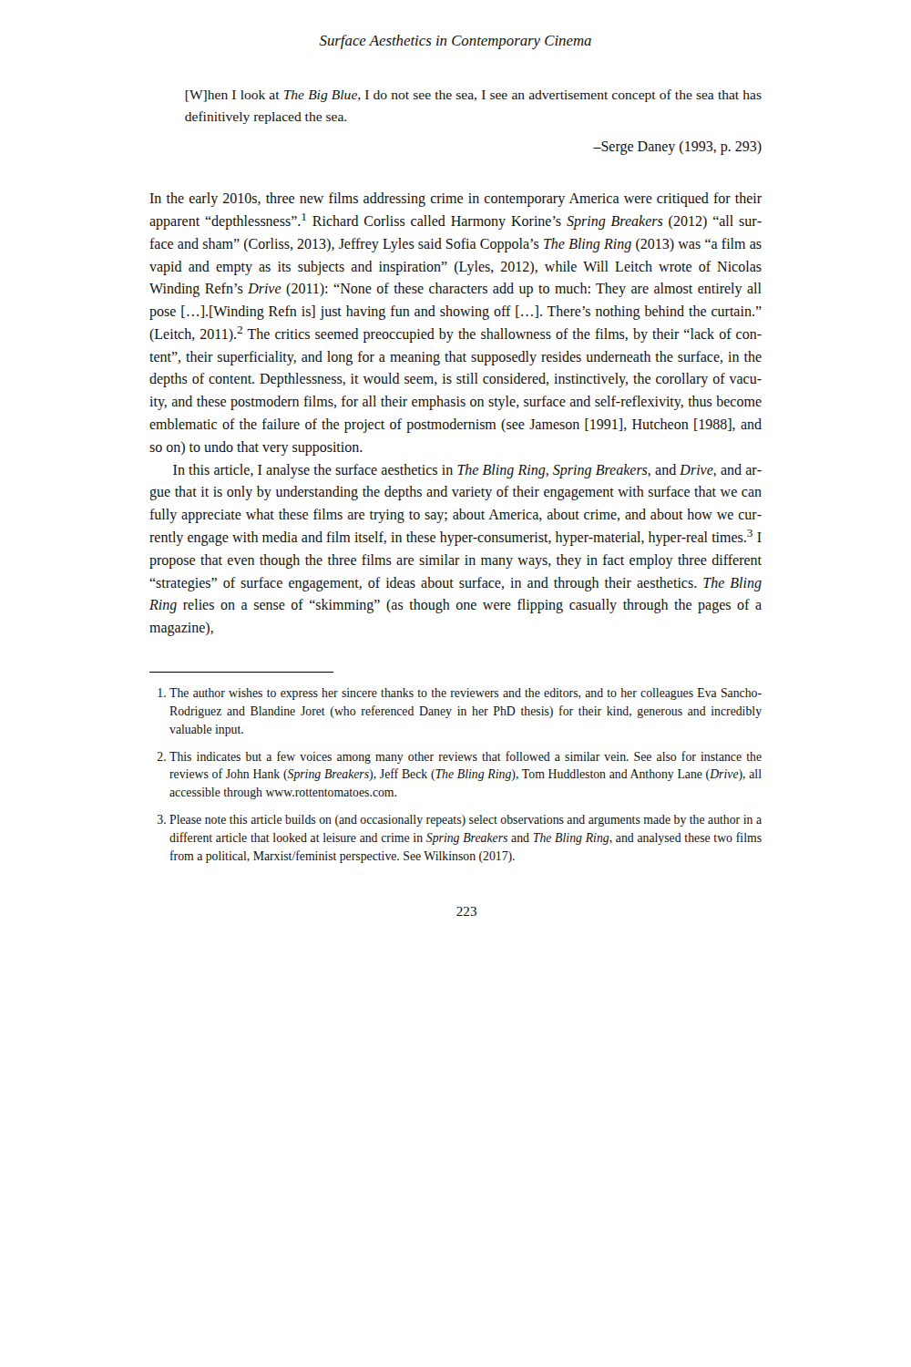Surface Aesthetics in Contemporary Cinema
[W]hen I look at The Big Blue, I do not see the sea, I see an advertisement concept of the sea that has definitively replaced the sea.
–Serge Daney (1993, p. 293)
In the early 2010s, three new films addressing crime in contemporary America were critiqued for their apparent “depthlessness”.1 Richard Corliss called Harmony Korine’s Spring Breakers (2012) “all surface and sham” (Corliss, 2013), Jeffrey Lyles said Sofia Coppola’s The Bling Ring (2013) was “a film as vapid and empty as its subjects and inspiration” (Lyles, 2012), while Will Leitch wrote of Nicolas Winding Refn’s Drive (2011): “None of these characters add up to much: They are almost entirely all pose […].[Winding Refn is] just having fun and showing off […]. There’s nothing behind the curtain.” (Leitch, 2011).2 The critics seemed preoccupied by the shallowness of the films, by their “lack of content”, their superficiality, and long for a meaning that supposedly resides underneath the surface, in the depths of content. Depthlessness, it would seem, is still considered, instinctively, the corollary of vacuity, and these postmodern films, for all their emphasis on style, surface and self-reflexivity, thus become emblematic of the failure of the project of postmodernism (see Jameson [1991], Hutcheon [1988], and so on) to undo that very supposition.
In this article, I analyse the surface aesthetics in The Bling Ring, Spring Breakers, and Drive, and argue that it is only by understanding the depths and variety of their engagement with surface that we can fully appreciate what these films are trying to say; about America, about crime, and about how we currently engage with media and film itself, in these hyper-consumerist, hyper-material, hyper-real times.3 I propose that even though the three films are similar in many ways, they in fact employ three different “strategies” of surface engagement, of ideas about surface, in and through their aesthetics. The Bling Ring relies on a sense of “skimming” (as though one were flipping casually through the pages of a magazine),
The author wishes to express her sincere thanks to the reviewers and the editors, and to her colleagues Eva Sancho-Rodriguez and Blandine Joret (who referenced Daney in her PhD thesis) for their kind, generous and incredibly valuable input.
This indicates but a few voices among many other reviews that followed a similar vein. See also for instance the reviews of John Hank (Spring Breakers), Jeff Beck (The Bling Ring), Tom Huddleston and Anthony Lane (Drive), all accessible through www.rottentomatoes.com.
Please note this article builds on (and occasionally repeats) select observations and arguments made by the author in a different article that looked at leisure and crime in Spring Breakers and The Bling Ring, and analysed these two films from a political, Marxist/feminist perspective. See Wilkinson (2017).
223